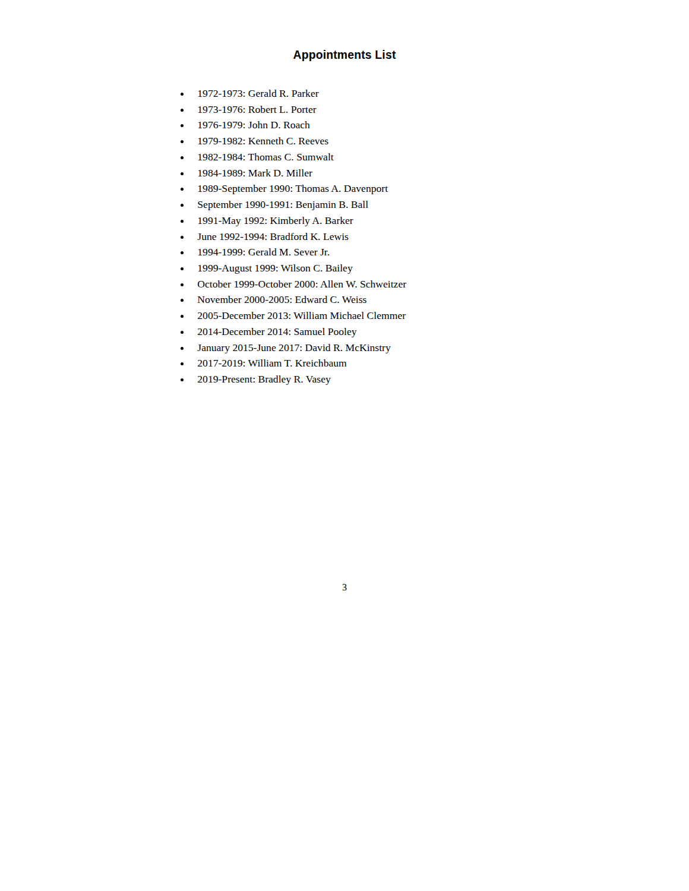Appointments List
1972-1973: Gerald R. Parker
1973-1976: Robert L. Porter
1976-1979: John D. Roach
1979-1982: Kenneth C. Reeves
1982-1984: Thomas C. Sumwalt
1984-1989: Mark D. Miller
1989-September 1990: Thomas A. Davenport
September 1990-1991: Benjamin B. Ball
1991-May 1992: Kimberly A. Barker
June 1992-1994: Bradford K. Lewis
1994-1999: Gerald M. Sever Jr.
1999-August 1999: Wilson C. Bailey
October 1999-October 2000: Allen W. Schweitzer
November 2000-2005: Edward C. Weiss
2005-December 2013: William Michael Clemmer
2014-December 2014: Samuel Pooley
January 2015-June 2017: David R. McKinstry
2017-2019: William T. Kreichbaum
2019-Present: Bradley R. Vasey
3